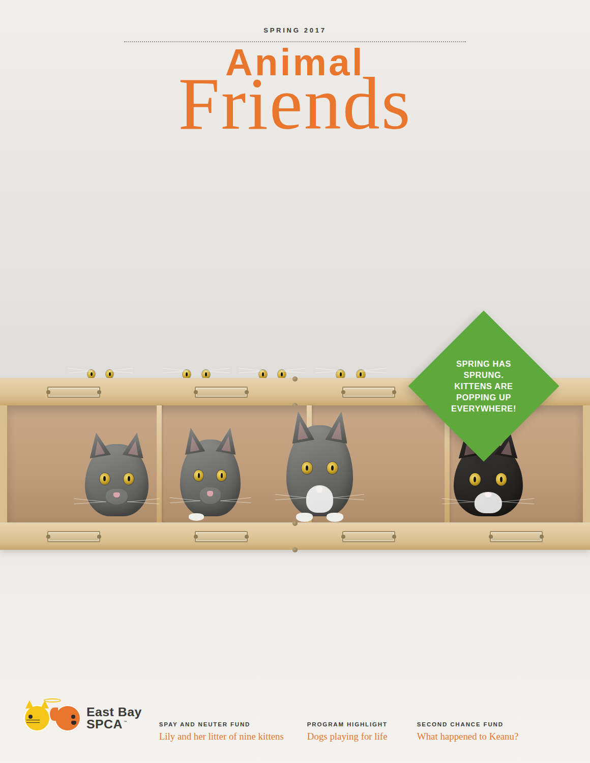Spring 2017
Animal Friends
Spring has sprung. Kittens are popping up everywhere!
East Bay SPCA™
Spay and Neuter Fund
Lily and her litter of nine kittens
Program Highlight
Dogs playing for life
Second Chance Fund
What happened to Keanu?